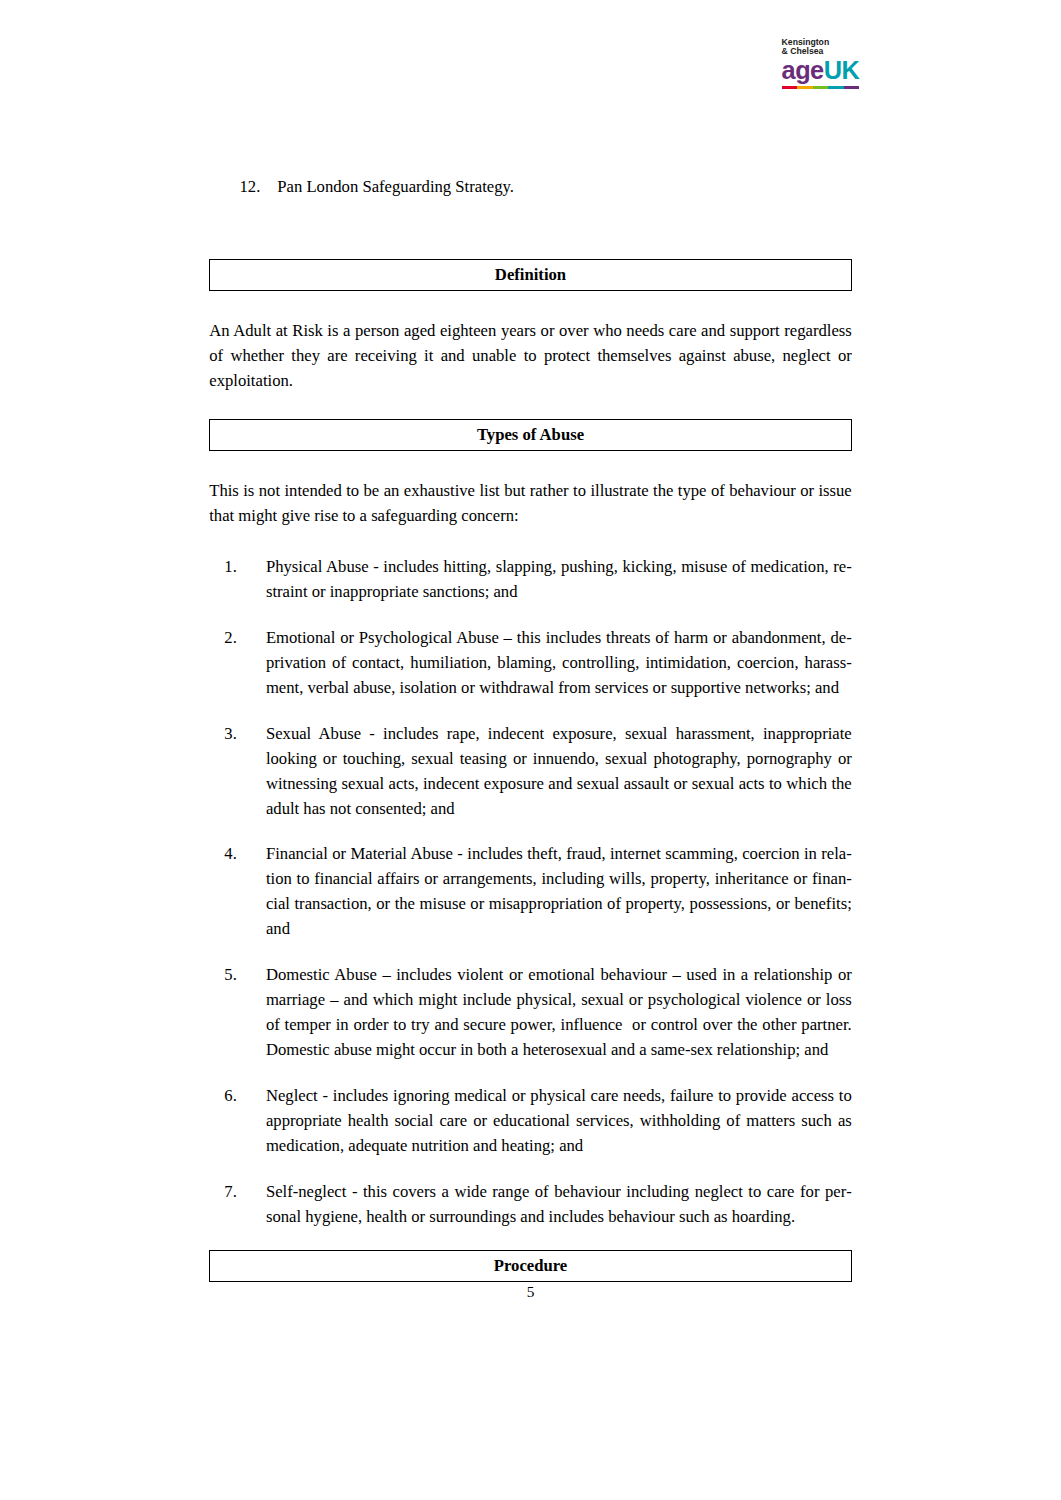Kensington
& Chelsea age UK
12. Pan London Safeguarding Strategy.
Definition
An Adult at Risk is a person aged eighteen years or over who needs care and support regardless of whether they are receiving it and unable to protect themselves against abuse, neglect or exploitation.
Types of Abuse
This is not intended to be an exhaustive list but rather to illustrate the type of behaviour or issue that might give rise to a safeguarding concern:
1. Physical Abuse - includes hitting, slapping, pushing, kicking, misuse of medication, restraint or inappropriate sanctions; and
2. Emotional or Psychological Abuse – this includes threats of harm or abandonment, deprivation of contact, humiliation, blaming, controlling, intimidation, coercion, harassment, verbal abuse, isolation or withdrawal from services or supportive networks; and
3. Sexual Abuse - includes rape, indecent exposure, sexual harassment, inappropriate looking or touching, sexual teasing or innuendo, sexual photography, pornography or witnessing sexual acts, indecent exposure and sexual assault or sexual acts to which the adult has not consented; and
4. Financial or Material Abuse - includes theft, fraud, internet scamming, coercion in relation to financial affairs or arrangements, including wills, property, inheritance or financial transaction, or the misuse or misappropriation of property, possessions, or benefits; and
5. Domestic Abuse – includes violent or emotional behaviour – used in a relationship or marriage – and which might include physical, sexual or psychological violence or loss of temper in order to try and secure power, influence or control over the other partner. Domestic abuse might occur in both a heterosexual and a same-sex relationship; and
6. Neglect - includes ignoring medical or physical care needs, failure to provide access to appropriate health social care or educational services, withholding of matters such as medication, adequate nutrition and heating; and
7. Self-neglect - this covers a wide range of behaviour including neglect to care for personal hygiene, health or surroundings and includes behaviour such as hoarding.
Procedure
5